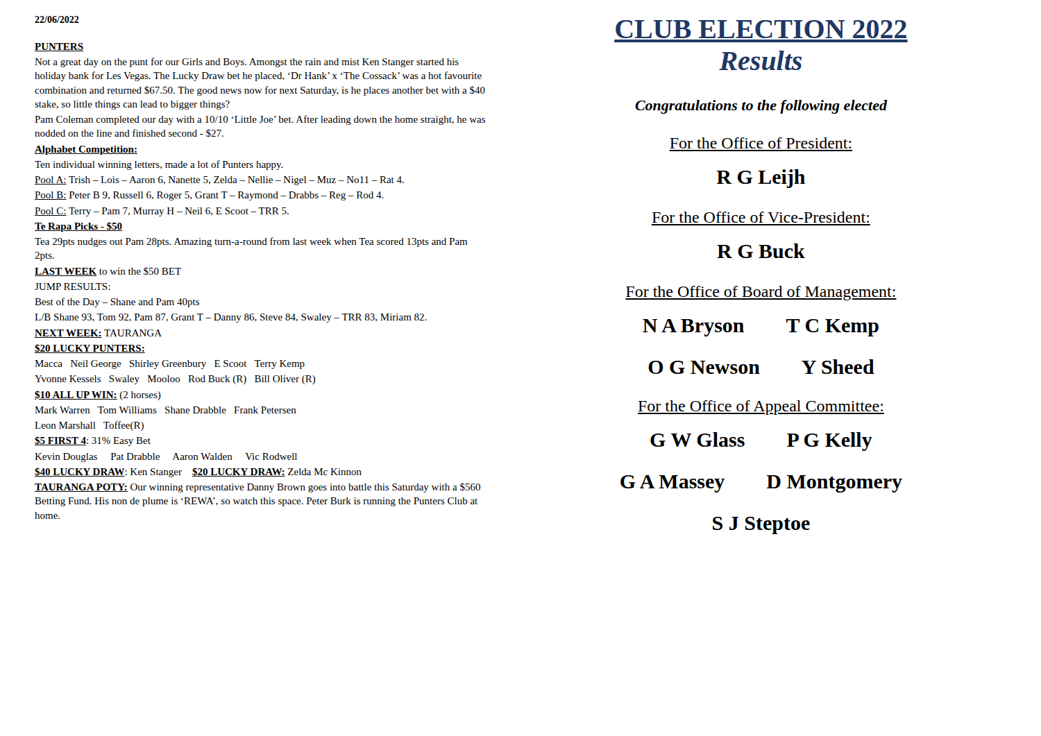22/06/2022
PUNTERS
Not a great day on the punt for our Girls and Boys. Amongst the rain and mist Ken Stanger started his holiday bank for Les Vegas. The Lucky Draw bet he placed, ‘Dr Hank’ x ‘The Cossack’ was a hot favourite combination and returned $67.50. The good news now for next Saturday, is he places another bet with a $40 stake, so little things can lead to bigger things?
Pam Coleman completed our day with a 10/10 ‘Little Joe’ bet. After leading down the home straight, he was nodded on the line and finished second - $27.
Alphabet Competition:
Ten individual winning letters, made a lot of Punters happy.
Pool A: Trish – Lois – Aaron 6, Nanette 5, Zelda – Nellie – Nigel – Muz – No11 – Rat 4.
Pool B: Peter B 9, Russell 6, Roger 5, Grant T – Raymond – Drabbs – Reg – Rod 4.
Pool C: Terry – Pam 7, Murray H – Neil 6, E Scoot – TRR 5.
Te Rapa Picks - $50
Tea 29pts nudges out Pam 28pts. Amazing turn-a-round from last week when Tea scored 13pts and Pam 2pts.
LAST WEEK to win the $50 BET
JUMP RESULTS:
Best of the Day – Shane and Pam 40pts
L/B Shane 93, Tom 92, Pam 87, Grant T – Danny 86, Steve 84, Swaley – TRR 83, Miriam 82.
NEXT WEEK: TAURANGA
$20 LUCKY PUNTERS:
Macca Neil George Shirley Greenbury E Scoot Terry Kemp
Yvonne Kessels Swaley Mooloo Rod Buck (R) Bill Oliver (R)
$10 ALL UP WIN: (2 horses)
Mark Warren Tom Williams Shane Drabble Frank Petersen
Leon Marshall Toffee(R)
$5 FIRST 4: 31% Easy Bet
Kevin Douglas Pat Drabble Aaron Walden Vic Rodwell
$40 LUCKY DRAW: Ken Stanger $20 LUCKY DRAW: Zelda Mc Kinnon
TAURANGA POTY: Our winning representative Danny Brown goes into battle this Saturday with a $560 Betting Fund. His non de plume is ‘REWA’, so watch this space. Peter Burk is running the Punters Club at home.
CLUB ELECTION 2022
Results
Congratulations to the following elected
For the Office of President:
R G Leijh
For the Office of Vice-President:
R G Buck
For the Office of Board of Management:
N A Bryson
T C Kemp
O G Newson
Y Sheed
For the Office of Appeal Committee:
G W Glass
P G Kelly
G A Massey
D Montgomery
S J Steptoe